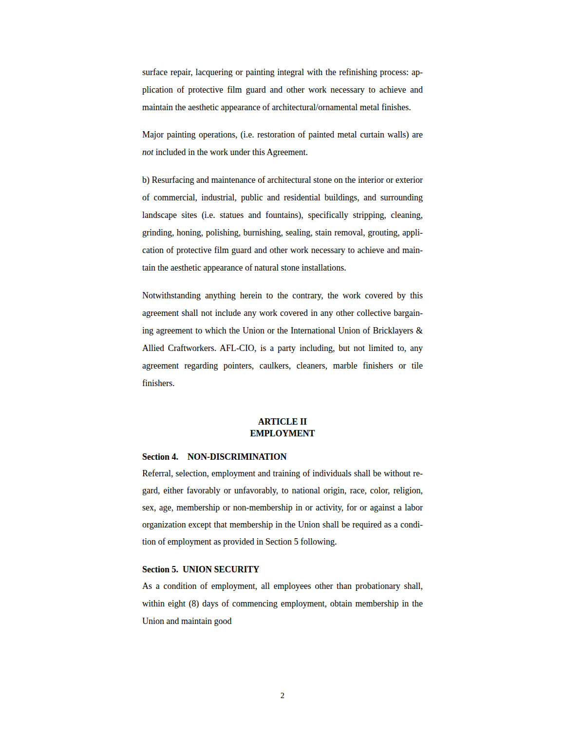surface repair, lacquering or painting integral with the refinishing process: application of protective film guard and other work necessary to achieve and maintain the aesthetic appearance of architectural/ornamental metal finishes.
Major painting operations, (i.e. restoration of painted metal curtain walls) are not included in the work under this Agreement.
b) Resurfacing and maintenance of architectural stone on the interior or exterior of commercial, industrial, public and residential buildings, and surrounding landscape sites (i.e. statues and fountains), specifically stripping, cleaning, grinding, honing, polishing, burnishing, sealing, stain removal, grouting, application of protective film guard and other work necessary to achieve and maintain the aesthetic appearance of natural stone installations.
Notwithstanding anything herein to the contrary, the work covered by this agreement shall not include any work covered in any other collective bargaining agreement to which the Union or the International Union of Bricklayers & Allied Craftworkers. AFL-CIO, is a party including, but not limited to, any agreement regarding pointers, caulkers, cleaners, marble finishers or tile finishers.
ARTICLE II EMPLOYMENT
Section 4. NON-DISCRIMINATION
Referral, selection, employment and training of individuals shall be without regard, either favorably or unfavorably, to national origin, race, color, religion, sex, age, membership or non-membership in or activity, for or against a labor organization except that membership in the Union shall be required as a condition of employment as provided in Section 5 following.
Section 5. UNION SECURITY
As a condition of employment, all employees other than probationary shall, within eight (8) days of commencing employment, obtain membership in the Union and maintain good
2